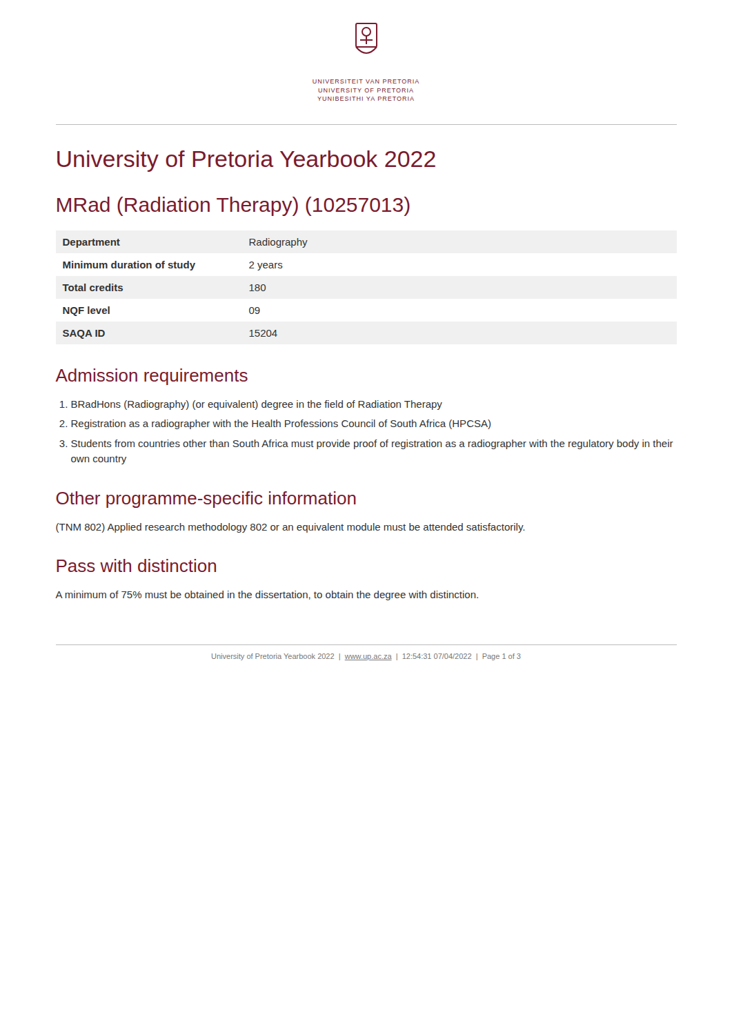UNIVERSITEIT VAN PRETORIA
UNIVERSITY OF PRETORIA
YUNIBESITHI YA PRETORIA
University of Pretoria Yearbook 2022
MRad (Radiation Therapy) (10257013)
| Department | Radiography |
| Minimum duration of study | 2 years |
| Total credits | 180 |
| NQF level | 09 |
| SAQA ID | 15204 |
Admission requirements
BRadHons (Radiography) (or equivalent) degree in the field of Radiation Therapy
Registration as a radiographer with the Health Professions Council of South Africa (HPCSA)
Students from countries other than South Africa must provide proof of registration as a radiographer with the regulatory body in their own country
Other programme-specific information
(TNM 802) Applied research methodology 802 or an equivalent module must be attended satisfactorily.
Pass with distinction
A minimum of 75% must be obtained in the dissertation, to obtain the degree with distinction.
University of Pretoria Yearbook 2022 | www.up.ac.za | 12:54:31 07/04/2022 | Page 1 of 3